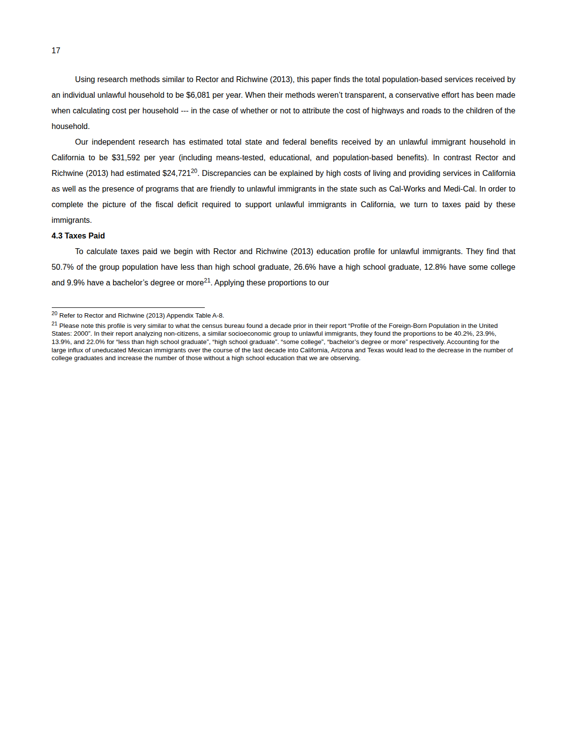17
Using research methods similar to Rector and Richwine (2013), this paper finds the total population-based services received by an individual unlawful household to be $6,081 per year. When their methods weren’t transparent, a conservative effort has been made when calculating cost per household --- in the case of whether or not to attribute the cost of highways and roads to the children of the household.
Our independent research has estimated total state and federal benefits received by an unlawful immigrant household in California to be $31,592 per year (including means-tested, educational, and population-based benefits). In contrast Rector and Richwine (2013) had estimated $24,72120. Discrepancies can be explained by high costs of living and providing services in California as well as the presence of programs that are friendly to unlawful immigrants in the state such as Cal-Works and Medi-Cal. In order to complete the picture of the fiscal deficit required to support unlawful immigrants in California, we turn to taxes paid by these immigrants.
4.3 Taxes Paid
To calculate taxes paid we begin with Rector and Richwine (2013) education profile for unlawful immigrants. They find that 50.7% of the group population have less than high school graduate, 26.6% have a high school graduate, 12.8% have some college and 9.9% have a bachelor’s degree or more21. Applying these proportions to our
20 Refer to Rector and Richwine (2013) Appendix Table A-8.
21 Please note this profile is very similar to what the census bureau found a decade prior in their report “Profile of the Foreign-Born Population in the United States: 2000”. In their report analyzing non-citizens, a similar socioeconomic group to unlawful immigrants, they found the proportions to be 40.2%, 23.9%, 13.9%, and 22.0% for “less than high school graduate”, “high school graduate”. “some college”, “bachelor’s degree or more” respectively. Accounting for the large influx of uneducated Mexican immigrants over the course of the last decade into California, Arizona and Texas would lead to the decrease in the number of college graduates and increase the number of those without a high school education that we are observing.